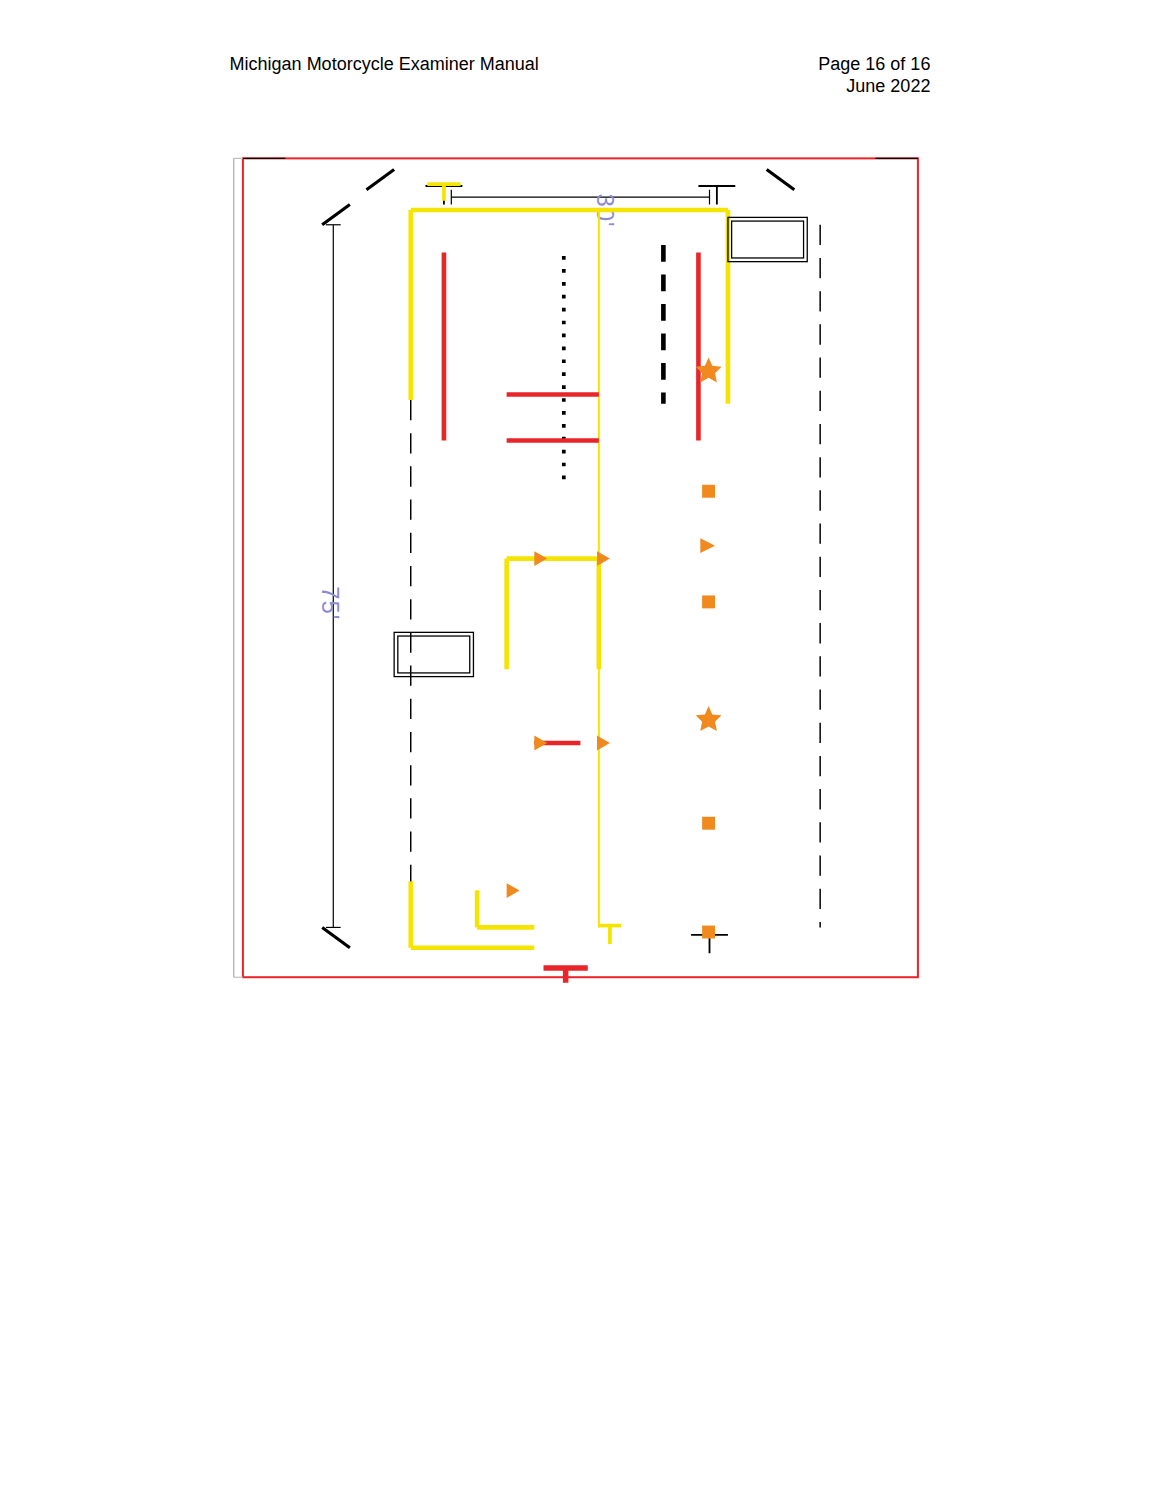Michigan Motorcycle Examiner Manual
Page 16 of 16
June 2022
30' 75'